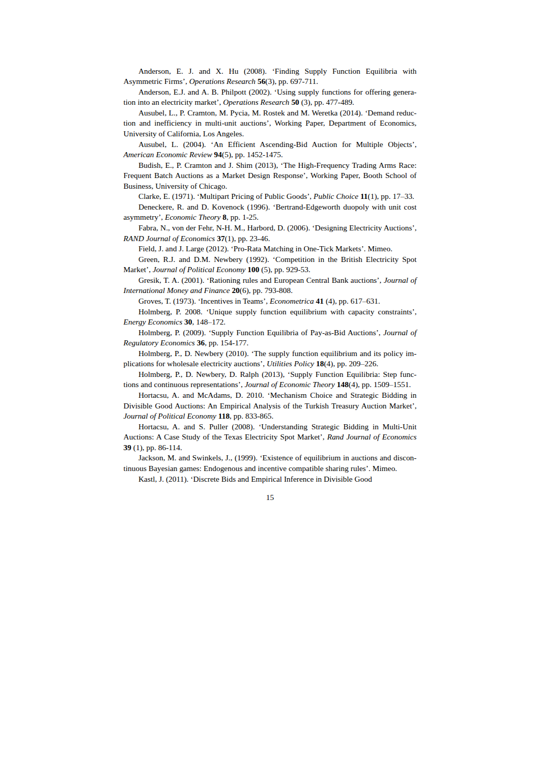Anderson, E. J. and X. Hu (2008). ‘Finding Supply Function Equilibria with Asymmetric Firms’, Operations Research 56(3), pp. 697-711.
Anderson, E.J. and A. B. Philpott (2002). ‘Using supply functions for offering generation into an electricity market’, Operations Research 50 (3), pp. 477-489.
Ausubel, L., P. Cramton, M. Pycia, M. Rostek and M. Weretka (2014). ‘Demand reduction and inefficiency in multi-unit auctions’, Working Paper, Department of Economics, University of California, Los Angeles.
Ausubel, L. (2004). ‘An Efficient Ascending-Bid Auction for Multiple Objects’, American Economic Review 94(5), pp. 1452-1475.
Budish, E., P. Cramton and J. Shim (2013), ‘The High-Frequency Trading Arms Race: Frequent Batch Auctions as a Market Design Response’, Working Paper, Booth School of Business, University of Chicago.
Clarke, E. (1971). ‘Multipart Pricing of Public Goods’, Public Choice 11(1), pp. 17–33.
Deneckere, R. and D. Kovenock (1996). ‘Bertrand-Edgeworth duopoly with unit cost asymmetry’, Economic Theory 8, pp. 1-25.
Fabra, N., von der Fehr, N-H. M., Harbord, D. (2006). ‘Designing Electricity Auctions’, RAND Journal of Economics 37(1), pp. 23-46.
Field, J. and J. Large (2012). ‘Pro-Rata Matching in One-Tick Markets’. Mimeo.
Green, R.J. and D.M. Newbery (1992). ‘Competition in the British Electricity Spot Market’, Journal of Political Economy 100 (5), pp. 929-53.
Gresik, T. A. (2001). ‘Rationing rules and European Central Bank auctions’, Journal of International Money and Finance 20(6), pp. 793-808.
Groves, T. (1973). ‘Incentives in Teams’, Econometrica 41 (4), pp. 617–631.
Holmberg, P. 2008. ‘Unique supply function equilibrium with capacity constraints’, Energy Economics 30, 148–172.
Holmberg, P. (2009). ‘Supply Function Equilibria of Pay-as-Bid Auctions’, Journal of Regulatory Economics 36, pp. 154-177.
Holmberg, P., D. Newbery (2010). ‘The supply function equilibrium and its policy implications for wholesale electricity auctions’, Utilities Policy 18(4), pp. 209–226.
Holmberg, P., D. Newbery, D. Ralph (2013), ‘Supply Function Equilibria: Step functions and continuous representations’, Journal of Economic Theory 148(4), pp. 1509–1551.
Hortacsu, A. and McAdams, D. 2010. ‘Mechanism Choice and Strategic Bidding in Divisible Good Auctions: An Empirical Analysis of the Turkish Treasury Auction Market’, Journal of Political Economy 118, pp. 833-865.
Hortacsu, A. and S. Puller (2008). ‘Understanding Strategic Bidding in Multi-Unit Auctions: A Case Study of the Texas Electricity Spot Market’, Rand Journal of Economics 39 (1), pp. 86-114.
Jackson, M. and Swinkels, J., (1999). ‘Existence of equilibrium in auctions and discontinuous Bayesian games: Endogenous and incentive compatible sharing rules’. Mimeo.
Kastl, J. (2011). ‘Discrete Bids and Empirical Inference in Divisible Good
15